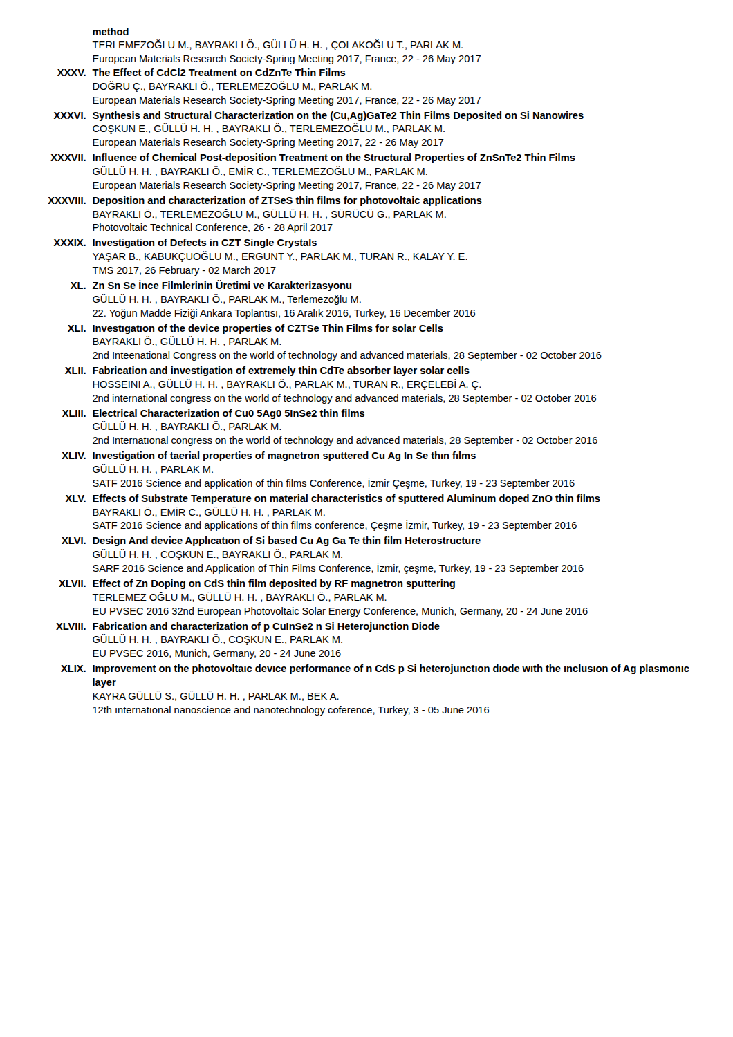method
TERLEMEZOĞLU M., BAYRAKLI Ö., GÜLLÜ H. H. , ÇOLAKOĞLU T., PARLAK M.
European Materials Research Society-Spring Meeting 2017, France, 22 - 26 May 2017
XXXV.
The Effect of CdCl2 Treatment on CdZnTe Thin Films
DOĞRU Ç., BAYRAKLI Ö., TERLEMEZOĞLU M., PARLAK M.
European Materials Research Society-Spring Meeting 2017, France, 22 - 26 May 2017
XXXVI.
Synthesis and Structural Characterization on the (Cu,Ag)GaTe2 Thin Films Deposited on Si Nanowires
COŞKUN E., GÜLLÜ H. H. , BAYRAKLI Ö., TERLEMEZOĞLU M., PARLAK M.
European Materials Research Society-Spring Meeting 2017, 22 - 26 May 2017
XXXVII.
Influence of Chemical Post-deposition Treatment on the Structural Properties of ZnSnTe2 Thin Films
GÜLLÜ H. H. , BAYRAKLI Ö., EMİR C., TERLEMEZOĞLU M., PARLAK M.
European Materials Research Society-Spring Meeting 2017, France, 22 - 26 May 2017
XXXVIII.
Deposition and characterization of ZTSeS thin films for photovoltaic applications
BAYRAKLI Ö., TERLEMEZOĞLU M., GÜLLÜ H. H. , SÜRÜCÜ G., PARLAK M.
Photovoltaic Technical Conference, 26 - 28 April 2017
XXXIX.
Investigation of Defects in CZT Single Crystals
YAŞAR B., KABUKÇUOĞLU M., ERGUNT Y., PARLAK M., TURAN R., KALAY Y. E.
TMS 2017, 26 February - 02 March 2017
XL.
Zn Sn Se İnce Filmlerinin Üretimi ve Karakterizasyonu
GÜLLÜ H. H. , BAYRAKLI Ö., PARLAK M., Terlemezoğlu M.
22. Yoğun Madde Fiziği Ankara Toplantısı, 16 Aralık 2016, Turkey, 16 December 2016
XLI.
Investıgatıon of the device properties of CZTSe Thin Films for solar Cells
BAYRAKLI Ö., GÜLLÜ H. H. , PARLAK M.
2nd Inteenational Congress on the world of technology and advanced materials, 28 September - 02 October 2016
XLII.
Fabrication and investigation of extremely thin CdTe absorber layer solar cells
HOSSEINI A., GÜLLÜ H. H. , BAYRAKLI Ö., PARLAK M., TURAN R., ERÇELEBİ A. Ç.
2nd international congress on the world of technology and advanced materials, 28 September - 02 October 2016
XLIII.
Electrical Characterization of Cu0 5Ag0 5InSe2 thin films
GÜLLÜ H. H. , BAYRAKLI Ö., PARLAK M.
2nd Internatıonal congress on the world of technology and advanced materials, 28 September - 02 October 2016
XLIV.
Investigation of taerial properties of magnetron sputtered Cu Ag In Se thın fılms
GÜLLÜ H. H. , PARLAK M.
SATF 2016 Science and application of thin films Conference, İzmir Çeşme, Turkey, 19 - 23 September 2016
XLV.
Effects of Substrate Temperature on material characteristics of sputtered Aluminum doped ZnO thin films
BAYRAKLI Ö., EMİR C., GÜLLÜ H. H. , PARLAK M.
SATF 2016 Science and applications of thin films conference, Çeşme İzmir, Turkey, 19 - 23 September 2016
XLVI.
Design And device Applıcatıon of Si based Cu Ag Ga Te thin film Heterostructure
GÜLLÜ H. H. , COŞKUN E., BAYRAKLI Ö., PARLAK M.
SARF 2016 Science and Application of Thin Films Conference, İzmir, çeşme, Turkey, 19 - 23 September 2016
XLVII.
Effect of Zn Doping on CdS thin film deposited by RF magnetron sputtering
TERLEMEZ OĞLU M., GÜLLÜ H. H. , BAYRAKLI Ö., PARLAK M.
EU PVSEC 2016 32nd European Photovoltaic Solar Energy Conference, Munich, Germany, 20 - 24 June 2016
XLVIII.
Fabrication and characterization of p CuInSe2 n Si Heterojunction Diode
GÜLLÜ H. H. , BAYRAKLI Ö., COŞKUN E., PARLAK M.
EU PVSEC 2016, Munich, Germany, 20 - 24 June 2016
XLIX.
Improvement on the photovoltaıc devıce performance of n CdS p Si heterojunctıon dıode wıth the ınclusıon of Ag plasmonıc layer
KAYRA GÜLLÜ S., GÜLLÜ H. H. , PARLAK M., BEK A.
12th ınternatıonal nanoscience and nanotechnology coference, Turkey, 3 - 05 June 2016